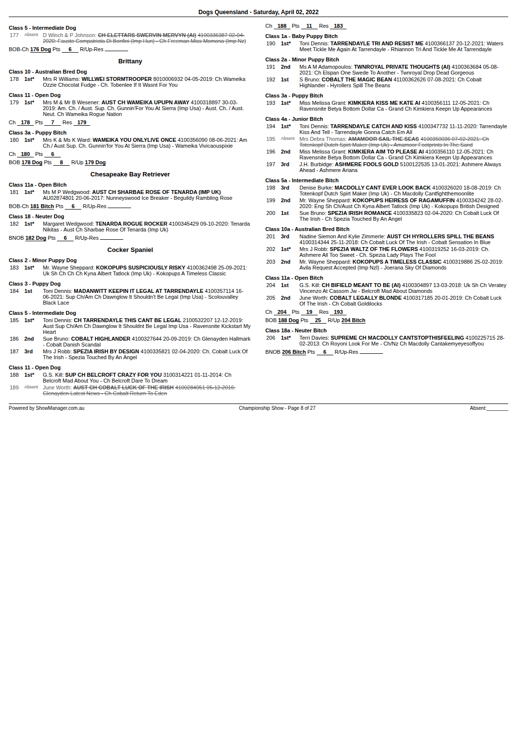Dogs Queensland - Saturday, April 02, 2022
Class 5 - Intermediate Dog
| 177 | Absent | D Winch & P Johnson: CH ELETTARS SWERVIN MERVYN (AI) 4100336387 02-04-2020: Fausto Compatriota Di Bonfini (Imp Hun) - Ch Freeman Miss Momona (Imp Nz) |
BOB-Ch 176 Dog Pts 6 R/Up-Res
Brittany
Class 10 - Australian Bred Dog
| 178 | 1st* | Mrs R Williams: WILLWEI STORMTROOPER 8010006932 04-05-2019: Ch.Wameika Ozzie Chocolat Fudge - Ch. Tobenlee If It Wasnt For You |
Class 11 - Open Dog
| 179 | 1st* | Mrs M & Mr B Wesener: AUST CH WAMEIKA UPUPN AWAY 4100318897 30-03-2019: Am. Ch. / Aust. Sup. Ch. Gunnin'For You At Sierra (Imp Usa) - Aust. Ch. / Aust. Neut. Ch Wameika Rogue Nation |
Ch 178 Pts 7 Res 179
Class 3a - Puppy Bitch
| 180 | 1st* | Mrs K & Ms K Ward: WAMEIKA YOU ONLYLIVE ONCE 4100356090 08-06-2021: Am Ch./ Aust Sup. Ch. Gunnin'for You At Sierra (Imp Usa) - Wameika Vivicaouspixie |
Ch 180 Pts 6
BOB 178 Dog Pts 8 R/Up 179 Dog
Chesapeake Bay Retriever
Class 11a - Open Bitch
| 181 | 1st* | Ms M P Wedgwood: AUST CH SHARBAE ROSE OF TENARDA (IMP UK) AU02874801 20-06-2017: Nunneyswood Ice Breaker - Beguildy Rambling Rose |
BOB-Ch 181 Bitch Pts 6 R/Up-Res
Class 18 - Neuter Dog
| 182 | 1st* | Margaret Wedgwood: TENARDA ROGUE ROCKER 4100345429 09-10-2020: Tenarda Nikitas - Aust Ch Sharbae Rose Of Tenarda (Imp Uk) |
BNOB 182 Dog Pts 6 R/Up-Res
Cocker Spaniel
Class 2 - Minor Puppy Dog
| 183 | 1st* | Mr. Wayne Sheppard: KOKOPUPS SUSPICIOUSLY RISKY 4100362498 25-09-2021: Uk Sh Ch Ch Ch Kyna Albert Tatlock (Imp Uk) - Kokopups A Timeless Classic |
Class 3 - Puppy Dog
| 184 | 1st | Toni Dennis: MADANWITT KEEPIN IT LEGAL AT TARRENDAYLE 4100357114 16-06-2021: Sup Ch/Am Ch Dawnglow It Shouldn't Be Legal (Imp Usa) - Scolouvalley Black Lace |
Class 5 - Intermediate Dog
| 185 | 1st* | Toni Dennis: CH TARRENDAYLE THIS CANT BE LEGAL 2100532207 12-12-2019: Aust Sup Ch/Am Ch Dawnglow It Shouldnt Be Legal Imp Usa - Ravensnite Kickstart My Heart |
| 186 | 2nd | Sue Bruno: COBALT HIGHLANDER 4100327644 20-09-2019: Ch Glenayden Hallmark - Cobalt Danish Scandal |
| 187 | 3rd | Mrs J Robb: SPEZIA IRISH BY DESIGN 4100335821 02-04-2020: Ch. Cobalt Luck Of The Irish - Spezia Touched By An Angel |
Class 11 - Open Dog
| 188 | 1st* | G.S. Kill: SUP CH BELCROFT CRAZY FOR YOU 3100314221 01-11-2014: Ch Belcroft Mad About You - Ch Belcroft Dare To Dream |
| 189 | Absent | June Worth: AUST CH COBALT LUCK OF THE IRISH 4100284051 05-12-2016: Glenayden Latest News - Ch Cobalt Return To Eden |
Ch 188 Pts 11 Res 183
Class 1a - Baby Puppy Bitch
| 190 | 1st* | Toni Dennis: TARRENDAYLE TRI AND RESIST ME 4100366137 20-12-2021: Waters Meet Tickle Me Again At Tarrendayle - Rhiannon Tri And Tickle Me At Tarrendayle |
Class 2a - Minor Puppy Bitch
| 191 | 2nd | Ms A M Adamopoulos: TWNROYAL PRIVATE THOUGHTS (AI) 4100363684 05-08-2021: Ch Elspan One Swede To Another - Twnroyal Drop Dead Gorgeous |
| 192 | 1st | S Bruno: COBALT THE MAGIC BEAN 41100362626 07-08-2021: Ch Cobalt Highlander - Hyrollers Spill The Beans |
Class 3a - Puppy Bitch
| 193 | 1st* | Miss Melissa Grant: KIMKIERA KISS ME KATE AI 4100356111 12-05-2021: Ch Ravensnite Betya Bottom Dollar Ca - Grand Ch Kimkiera Keepn Up Appearances |
Class 4a - Junior Bitch
| 194 | 1st* | Toni Dennis: TARRENDAYLE CATCH AND KISS 4100347732 11-11-2020: Tarrendayle Kiss And Tell - Tarrendayle Gonna Catch Em All |
| 195 | Absent | Mrs Debra Thomas: AMAMOOR SAIL THE SEAS 4100350036 07-02-2021: Ch Totenkopf Dutch Spirt Maker (Imp Uk) - Amamoor Footprints In The Sand |
| 196 | 2nd | Miss Melissa Grant: KIMKIERA AIM TO PLEASE AI 4100356110 12-05-2021: Ch Ravensnite Betya Bottom Dollar Ca - Grand Ch Kimkiera Keepn Up Appearances |
| 197 | 3rd | J.H. Burbidge: ASHMERE FOOLS GOLD 5100122535 13-01-2021: Ashmere Always Ahead - Ashmere Ariana |
Class 5a - Intermediate Bitch
| 198 | 3rd | Denise Burke: MACDOLLY CANT EVER LOOK BACK 4100326020 18-08-2019: Ch Totenkopf Dutch Spirt Maker (Imp Uk) - Ch Macdolly Cantfightthemoonlite |
| 199 | 2nd | Mr. Wayne Sheppard: KOKOPUPS HEIRESS OF RAGAMUFFIN 4100334242 28-02-2020: Eng Sh Ch/Aust Ch Kyna Albert Tatlock (Imp Uk) - Kokopups British Designed |
| 200 | 1st | Sue Bruno: SPEZIA IRISH ROMANCE 4100335823 02-04-2020: Ch Cobalt Luck Of The Irish - Ch Spezia Touched By An Angel |
Class 10a - Australian Bred Bitch
| 201 | 3rd | Nadine Siemon And Kylie Zimmerle: AUST CH HYROLLERS SPILL THE BEANS 4100314344 25-11-2018: Ch Cobalt Luck Of The Irish - Cobalt Sensation In Blue |
| 202 | 1st* | Mrs J Robb: SPEZIA WALTZ OF THE FLOWERS 4100319252 16-03-2019: Ch. Ashmere All Too Sweet - Ch. Spezia Lady Plays The Fool |
| 203 | 2nd | Mr. Wayne Sheppard: KOKOPUPS A TIMELESS CLASSIC 4100319886 25-02-2019: Avila Request Accepted (Imp Nzl) - Joerana Sky Of Diamonds |
Class 11a - Open Bitch
| 204 | 1st | G.S. Kill: CH BIFIELD MEANT TO BE (AI) 4100304897 13-03-2018: Uk Sh Ch Veratey Vincenzo At Cassom Jw - Belcroft Mad About Diamonds |
| 205 | 2nd | June Worth: COBALT LEGALLY BLONDE 4100317185 20-01-2019: Ch Cobalt Luck Of The Irish - Ch Cobalt Goldilocks |
Ch 204 Pts 19 Res 193
BOB 188 Dog Pts 25 R/Up 204 Bitch
Class 18a - Neuter Bitch
| 206 | 1st* | Terri Davies: SUPREME CH MACDOLLY CANTSTOPTHISFEELING 4100225715 28-02-2013: Ch Royoni Look For Me - Ch/Nz Ch Macdolly Cantakemyeyesoffyou |
BNOB 206 Bitch Pts 6 R/Up-Res
Powered by ShowManager.com.au
Championship Show - Page 8 of 27
Absent:________